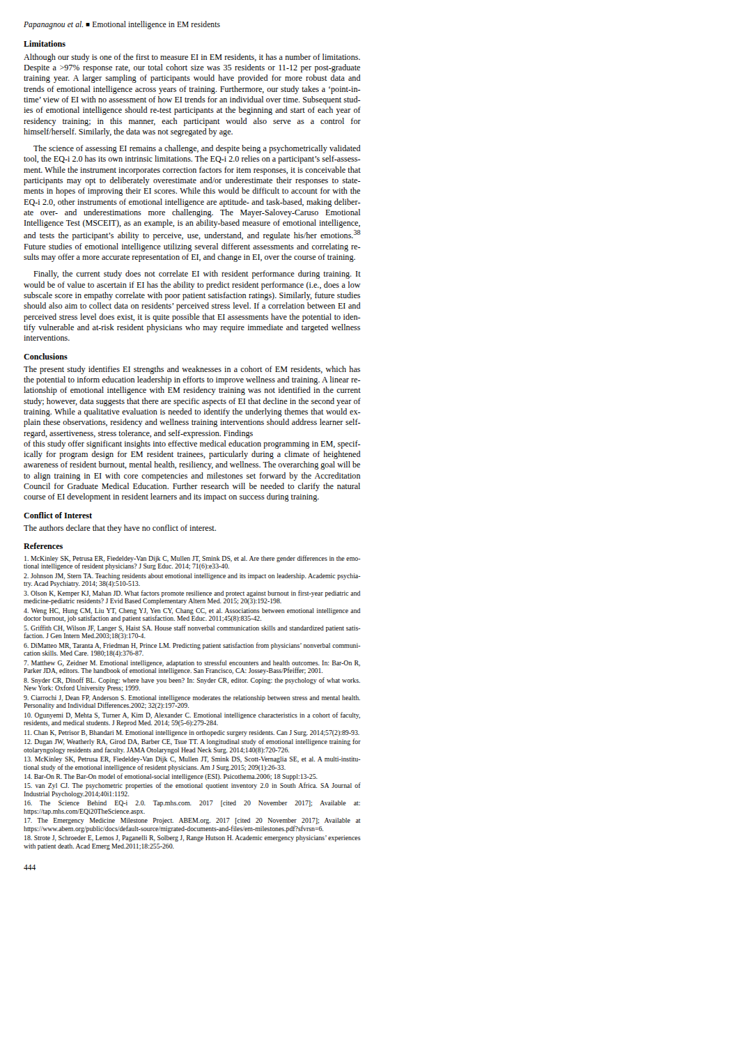Papanagnou et al. ■ Emotional intelligence in EM residents
Limitations
Although our study is one of the first to measure EI in EM residents, it has a number of limitations. Despite a >97% response rate, our total cohort size was 35 residents or 11-12 per post-graduate training year. A larger sampling of participants would have provided for more robust data and trends of emotional intelligence across years of training. Furthermore, our study takes a ‘point-in-time’ view of EI with no assessment of how EI trends for an individual over time. Subsequent studies of emotional intelligence should re-test participants at the beginning and start of each year of residency training; in this manner, each participant would also serve as a control for himself/herself. Similarly, the data was not segregated by age.
The science of assessing EI remains a challenge, and despite being a psychometrically validated tool, the EQ-i 2.0 has its own intrinsic limitations. The EQ-i 2.0 relies on a participant’s self-assessment. While the instrument incorporates correction factors for item responses, it is conceivable that participants may opt to deliberately overestimate and/or underestimate their responses to statements in hopes of improving their EI scores. While this would be difficult to account for with the EQ-i 2.0, other instruments of emotional intelligence are aptitude- and task-based, making deliberate over- and underestimations more challenging. The Mayer-Salovey-Caruso Emotional Intelligence Test (MSCEIT), as an example, is an ability-based measure of emotional intelligence, and tests the participant’s ability to perceive, use, understand, and regulate his/her emotions.38 Future studies of emotional intelligence utilizing several different assessments and correlating results may offer a more accurate representation of EI, and change in EI, over the course of training.
Finally, the current study does not correlate EI with resident performance during training. It would be of value to ascertain if EI has the ability to predict resident performance (i.e., does a low subscale score in empathy correlate with poor patient satisfaction ratings). Similarly, future studies should also aim to collect data on residents’ perceived stress level. If a correlation between EI and perceived stress level does exist, it is quite possible that EI assessments have the potential to identify vulnerable and at-risk resident physicians who may require immediate and targeted wellness interventions.
Conclusions
The present study identifies EI strengths and weaknesses in a cohort of EM residents, which has the potential to inform education leadership in efforts to improve wellness and training. A linear relationship of emotional intelligence with EM residency training was not identified in the current study; however, data suggests that there are specific aspects of EI that decline in the second year of training. While a qualitative evaluation is needed to identify the underlying themes that would explain these observations, residency and wellness training interventions should address learner self-regard, assertiveness, stress tolerance, and self-expression. Findings
of this study offer significant insights into effective medical education programming in EM, specifically for program design for EM resident trainees, particularly during a climate of heightened awareness of resident burnout, mental health, resiliency, and wellness. The overarching goal will be to align training in EI with core competencies and milestones set forward by the Accreditation Council for Graduate Medical Education. Further research will be needed to clarify the natural course of EI development in resident learners and its impact on success during training.
Conflict of Interest
The authors declare that they have no conflict of interest.
References
1. McKinley SK, Petrusa ER, Fiedeldey-Van Dijk C, Mullen JT, Smink DS, et al. Are there gender differences in the emotional intelligence of resident physicians? J Surg Educ. 2014; 71(6):e33-40.
2. Johnson JM, Stern TA. Teaching residents about emotional intelligence and its impact on leadership. Academic psychiatry. Acad Psychiatry. 2014; 38(4):510-513.
3. Olson K, Kemper KJ, Mahan JD. What factors promote resilience and protect against burnout in first-year pediatric and medicine-pediatric residents? J Evid Based Complementary Altern Med. 2015; 20(3):192-198.
4. Weng HC, Hung CM, Liu YT, Cheng YJ, Yen CY, Chang CC, et al. Associations between emotional intelligence and doctor burnout, job satisfaction and patient satisfaction. Med Educ. 2011;45(8):835-42.
5. Griffith CH, Wilson JF, Langer S, Haist SA. House staff nonverbal communication skills and standardized patient satisfaction. J Gen Intern Med.2003;18(3):170-4.
6. DiMatteo MR, Taranta A, Friedman H, Prince LM. Predicting patient satisfaction from physicians’ nonverbal communication skills. Med Care. 1980;18(4):376-87.
7. Matthew G, Zeidner M. Emotional intelligence, adaptation to stressful encounters and health outcomes. In: Bar-On R, Parker JDA, editors. The handbook of emotional intelligence. San Francisco, CA: Jossey-Bass/Pfeiffer; 2001.
8. Snyder CR, Dinoff BL. Coping: where have you been? In: Snyder CR, editor. Coping: the psychology of what works. New York: Oxford University Press; 1999.
9. Ciarrochi J, Dean FP, Anderson S. Emotional intelligence moderates the relationship between stress and mental health. Personality and Individual Differences.2002; 32(2):197-209.
10. Ogunyemi D, Mehta S, Turner A, Kim D, Alexander C. Emotional intelligence characteristics in a cohort of faculty, residents, and medical students. J Reprod Med. 2014; 59(5-6):279-284.
11. Chan K, Petrisor B, Bhandari M. Emotional intelligence in orthopedic surgery residents. Can J Surg. 2014;57(2):89-93.
12. Dugan JW, Weatherly RA, Girod DA, Barber CE, Tsue TT. A longitudinal study of emotional intelligence training for otolaryngology residents and faculty. JAMA Otolaryngol Head Neck Surg. 2014;140(8):720-726.
13. McKinley SK, Petrusa ER, Fiedeldey-Van Dijk C, Mullen JT, Smink DS, Scott-Vernaglia SE, et al. A multi-institutional study of the emotional intelligence of resident physicians. Am J Surg.2015; 209(1):26-33.
14. Bar-On R. The Bar-On model of emotional-social intelligence (ESI). Psicothema.2006; 18 Suppl:13-25.
15. van Zyl CJ. The psychometric properties of the emotional quotient inventory 2.0 in South Africa. SA Journal of Industrial Psychology.2014;40i1:1192.
16. The Science Behind EQ-i 2.0. Tap.mhs.com. 2017 [cited 20 November 2017]; Available at: https://tap.mhs.com/EQi20TheScience.aspx.
17. The Emergency Medicine Milestone Project. ABEM.org. 2017 [cited 20 November 2017]; Available at https://www.abem.org/public/docs/default-source/migrated-documents-and-files/em-milestones.pdf?sfvrsn=6.
18. Strote J, Schroeder E, Lemos J, Paganelli R, Solberg J, Range Hutson H. Academic emergency physicians’ experiences with patient death. Acad Emerg Med.2011;18:255-260.
444